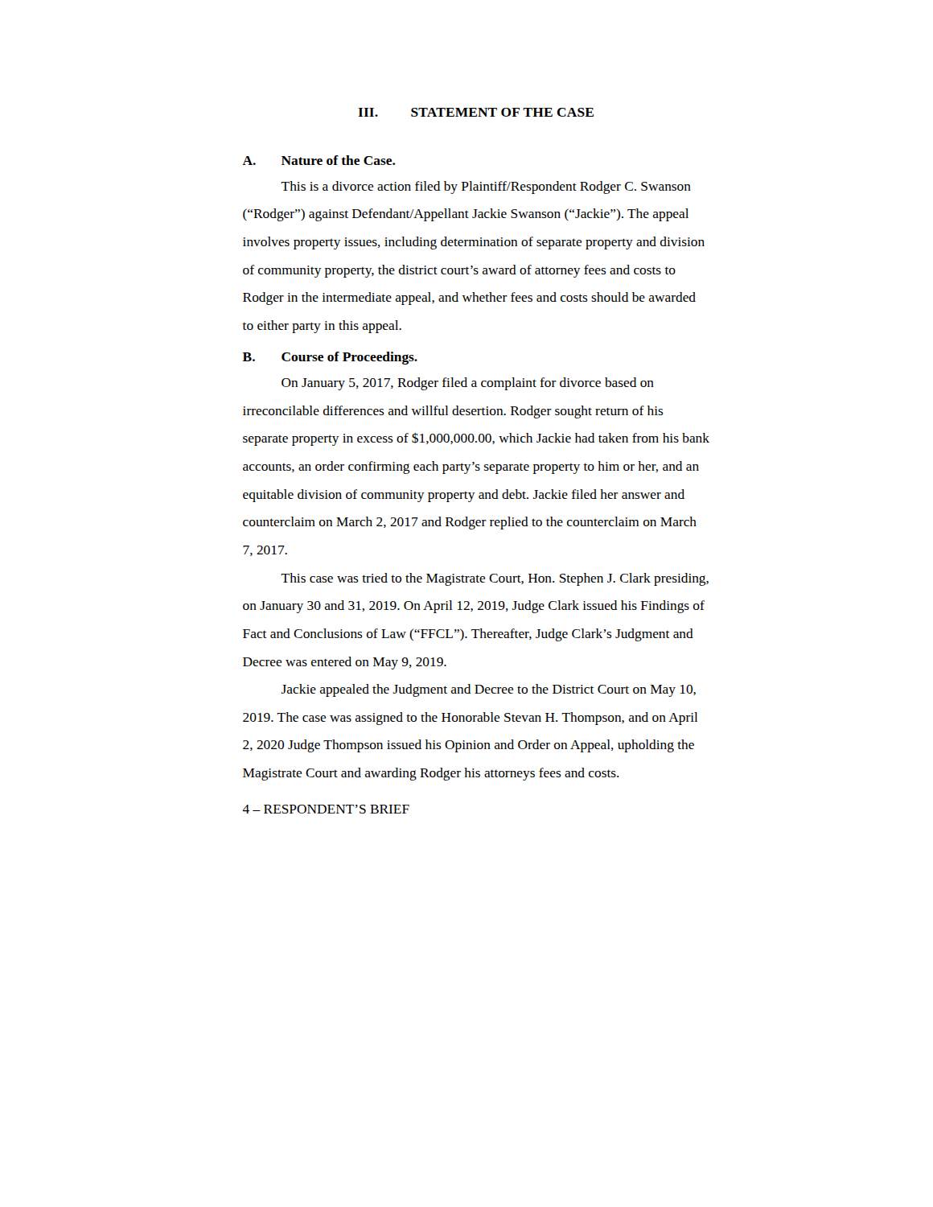III. STATEMENT OF THE CASE
A. Nature of the Case.
This is a divorce action filed by Plaintiff/Respondent Rodger C. Swanson (“Rodger”) against Defendant/Appellant Jackie Swanson (“Jackie”). The appeal involves property issues, including determination of separate property and division of community property, the district court’s award of attorney fees and costs to Rodger in the intermediate appeal, and whether fees and costs should be awarded to either party in this appeal.
B. Course of Proceedings.
On January 5, 2017, Rodger filed a complaint for divorce based on irreconcilable differences and willful desertion. Rodger sought return of his separate property in excess of $1,000,000.00, which Jackie had taken from his bank accounts, an order confirming each party’s separate property to him or her, and an equitable division of community property and debt. Jackie filed her answer and counterclaim on March 2, 2017 and Rodger replied to the counterclaim on March 7, 2017.
This case was tried to the Magistrate Court, Hon. Stephen J. Clark presiding, on January 30 and 31, 2019. On April 12, 2019, Judge Clark issued his Findings of Fact and Conclusions of Law (“FFCL”). Thereafter, Judge Clark’s Judgment and Decree was entered on May 9, 2019.
Jackie appealed the Judgment and Decree to the District Court on May 10, 2019. The case was assigned to the Honorable Stevan H. Thompson, and on April 2, 2020 Judge Thompson issued his Opinion and Order on Appeal, upholding the Magistrate Court and awarding Rodger his attorneys fees and costs.
4 – RESPONDENT’S BRIEF